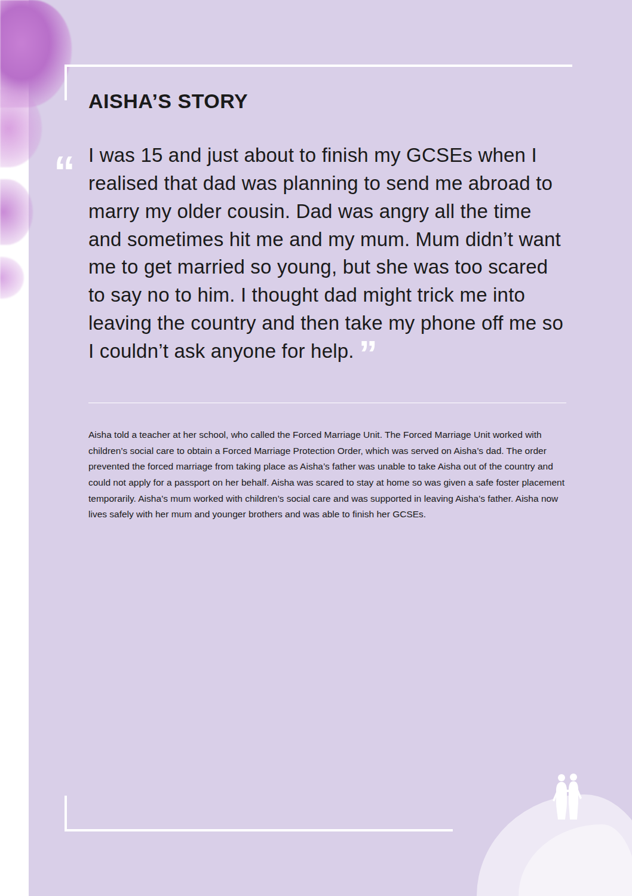Aisha’s Story
“
I was 15 and just about to finish my GCSEs when I realised that dad was planning to send me abroad to marry my older cousin. Dad was angry all the time and sometimes hit me and my mum. Mum didn’t want me to get married so young, but she was too scared to say no to him. I thought dad might trick me into leaving the country and then take my phone off me so I couldn’t ask anyone for help.”
Aisha told a teacher at her school, who called the Forced Marriage Unit. The Forced Marriage Unit worked with children’s social care to obtain a Forced Marriage Protection Order, which was served on Aisha’s dad. The order prevented the forced marriage from taking place as Aisha’s father was unable to take Aisha out of the country and could not apply for a passport on her behalf. Aisha was scared to stay at home so was given a safe foster placement temporarily. Aisha’s mum worked with children’s social care and was supported in leaving Aisha’s father. Aisha now lives safely with her mum and younger brothers and was able to finish her GCSEs.